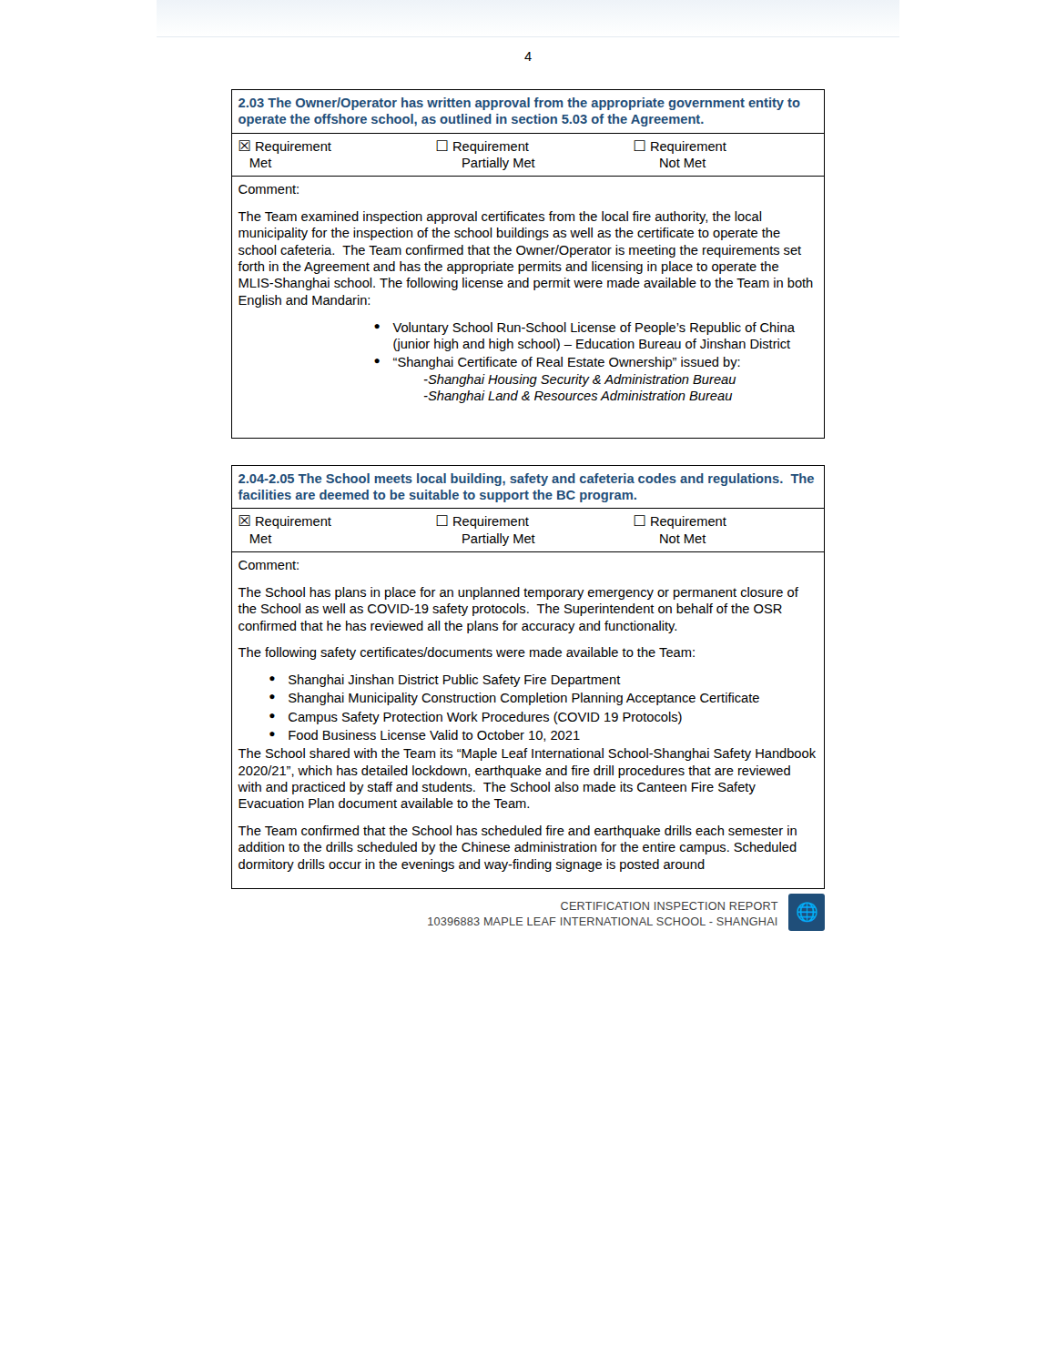4
| 2.03 The Owner/Operator has written approval from the appropriate government entity to operate the offshore school, as outlined in section 5.03 of the Agreement. |
| / ☒ Requirement Met / ☐ Requirement Partially Met / ☐ Requirement Not Met / |
| Comment: The Team examined inspection approval certificates from the local fire authority, the local municipality for the inspection of the school buildings as well as the certificate to operate the school cafeteria. The Team confirmed that the Owner/Operator is meeting the requirements set forth in the Agreement and has the appropriate permits and licensing in place to operate the MLIS-Shanghai school. The following license and permit were made available to the Team in both English and Mandarin: Voluntary School Run-School License of People’s Republic of China (junior high and high school) – Education Bureau of Jinshan District “Shanghai Certificate of Real Estate Ownership” issued by: -Shanghai Housing Security & Administration Bureau -Shanghai Land & Resources Administration Bureau |
| 2.04-2.05 The School meets local building, safety and cafeteria codes and regulations. The facilities are deemed to be suitable to support the BC program. |
| / ☒ Requirement Met / ☐ Requirement Partially Met / ☐ Requirement Not Met / |
| Comment: The School has plans in place for an unplanned temporary emergency or permanent closure of the School as well as COVID-19 safety protocols. The Superintendent on behalf of the OSR confirmed that he has reviewed all the plans for accuracy and functionality. The following safety certificates/documents were made available to the Team: Shanghai Jinshan District Public Safety Fire Department Shanghai Municipality Construction Completion Planning Acceptance Certificate Campus Safety Protection Work Procedures (COVID 19 Protocols) Food Business License Valid to October 10, 2021 The School shared with the Team its “Maple Leaf International School-Shanghai Safety Handbook 2020/21”, which has detailed lockdown, earthquake and fire drill procedures that are reviewed with and practiced by staff and students. The School also made its Canteen Fire Safety Evacuation Plan document available to the Team. The Team confirmed that the School has scheduled fire and earthquake drills each semester in addition to the drills scheduled by the Chinese administration for the entire campus. Scheduled dormitory drills occur in the evenings and way-finding signage is posted around |
CERTIFICATION INSPECTION REPORT
10396883 MAPLE LEAF INTERNATIONAL SCHOOL - SHANGHAI